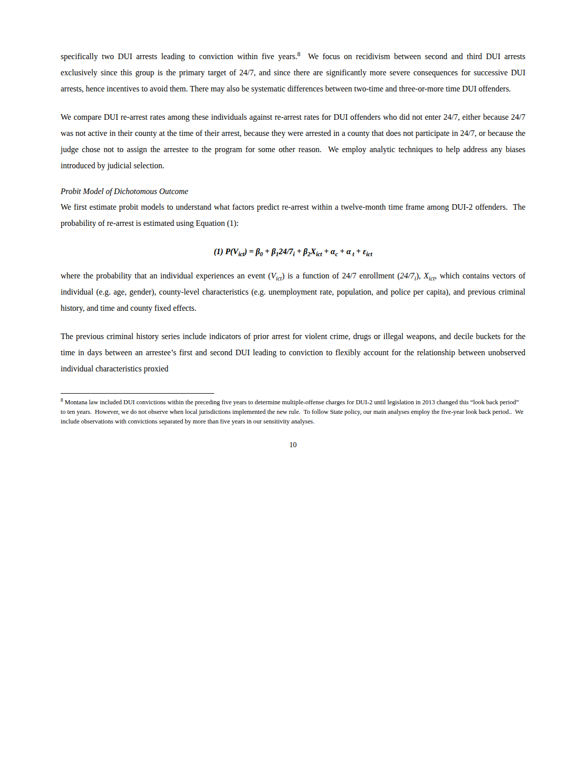specifically two DUI arrests leading to conviction within five years.8 We focus on recidivism between second and third DUI arrests exclusively since this group is the primary target of 24/7, and since there are significantly more severe consequences for successive DUI arrests, hence incentives to avoid them. There may also be systematic differences between two-time and three-or-more time DUI offenders.
We compare DUI re-arrest rates among these individuals against re-arrest rates for DUI offenders who did not enter 24/7, either because 24/7 was not active in their county at the time of their arrest, because they were arrested in a county that does not participate in 24/7, or because the judge chose not to assign the arrestee to the program for some other reason. We employ analytic techniques to help address any biases introduced by judicial selection.
Probit Model of Dichotomous Outcome
We first estimate probit models to understand what factors predict re-arrest within a twelve-month time frame among DUI-2 offenders. The probability of re-arrest is estimated using Equation (1):
(1) P(Vict) = β0 + β124/7i + β2Xict + αc + α t + εict
where the probability that an individual experiences an event (Vict) is a function of 24/7 enrollment (24/7i), Xict, which contains vectors of individual (e.g. age, gender), county-level characteristics (e.g. unemployment rate, population, and police per capita), and previous criminal history, and time and county fixed effects.
The previous criminal history series include indicators of prior arrest for violent crime, drugs or illegal weapons, and decile buckets for the time in days between an arrestee’s first and second DUI leading to conviction to flexibly account for the relationship between unobserved individual characteristics proxied
8 Montana law included DUI convictions within the preceding five years to determine multiple-offense charges for DUI-2 until legislation in 2013 changed this “look back period” to ten years. However, we do not observe when local jurisdictions implemented the new rule. To follow State policy, our main analyses employ the five-year look back period.. We include observations with convictions separated by more than five years in our sensitivity analyses.
10